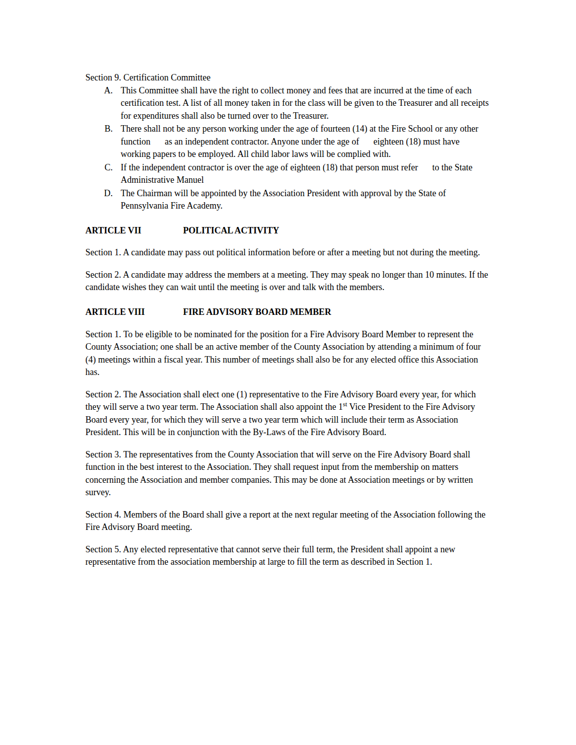Section 9. Certification Committee
This Committee shall have the right to collect money and fees that are incurred at the time of each certification test. A list of all money taken in for the class will be given to the Treasurer and all receipts for expenditures shall also be turned over to the Treasurer.
There shall not be any person working under the age of fourteen (14) at the Fire School or any other function as an independent contractor. Anyone under the age of eighteen (18) must have working papers to be employed. All child labor laws will be complied with.
If the independent contractor is over the age of eighteen (18) that person must refer to the State Administrative Manuel
The Chairman will be appointed by the Association President with approval by the State of Pennsylvania Fire Academy.
ARTICLE VIIPOLITICAL ACTIVITY
Section 1. A candidate may pass out political information before or after a meeting but not during the meeting.
Section 2. A candidate may address the members at a meeting. They may speak no longer than 10 minutes. If the candidate wishes they can wait until the meeting is over and talk with the members.
ARTICLE VIIIFIRE ADVISORY BOARD MEMBER
Section 1. To be eligible to be nominated for the position for a Fire Advisory Board Member to represent the County Association; one shall be an active member of the County Association by attending a minimum of four (4) meetings within a fiscal year. This number of meetings shall also be for any elected office this Association has.
Section 2. The Association shall elect one (1) representative to the Fire Advisory Board every year, for which they will serve a two year term. The Association shall also appoint the 1st Vice President to the Fire Advisory Board every year, for which they will serve a two year term which will include their term as Association President. This will be in conjunction with the By-Laws of the Fire Advisory Board.
Section 3. The representatives from the County Association that will serve on the Fire Advisory Board shall function in the best interest to the Association. They shall request input from the membership on matters concerning the Association and member companies. This may be done at Association meetings or by written survey.
Section 4. Members of the Board shall give a report at the next regular meeting of the Association following the Fire Advisory Board meeting.
Section 5. Any elected representative that cannot serve their full term, the President shall appoint a new representative from the association membership at large to fill the term as described in Section 1.